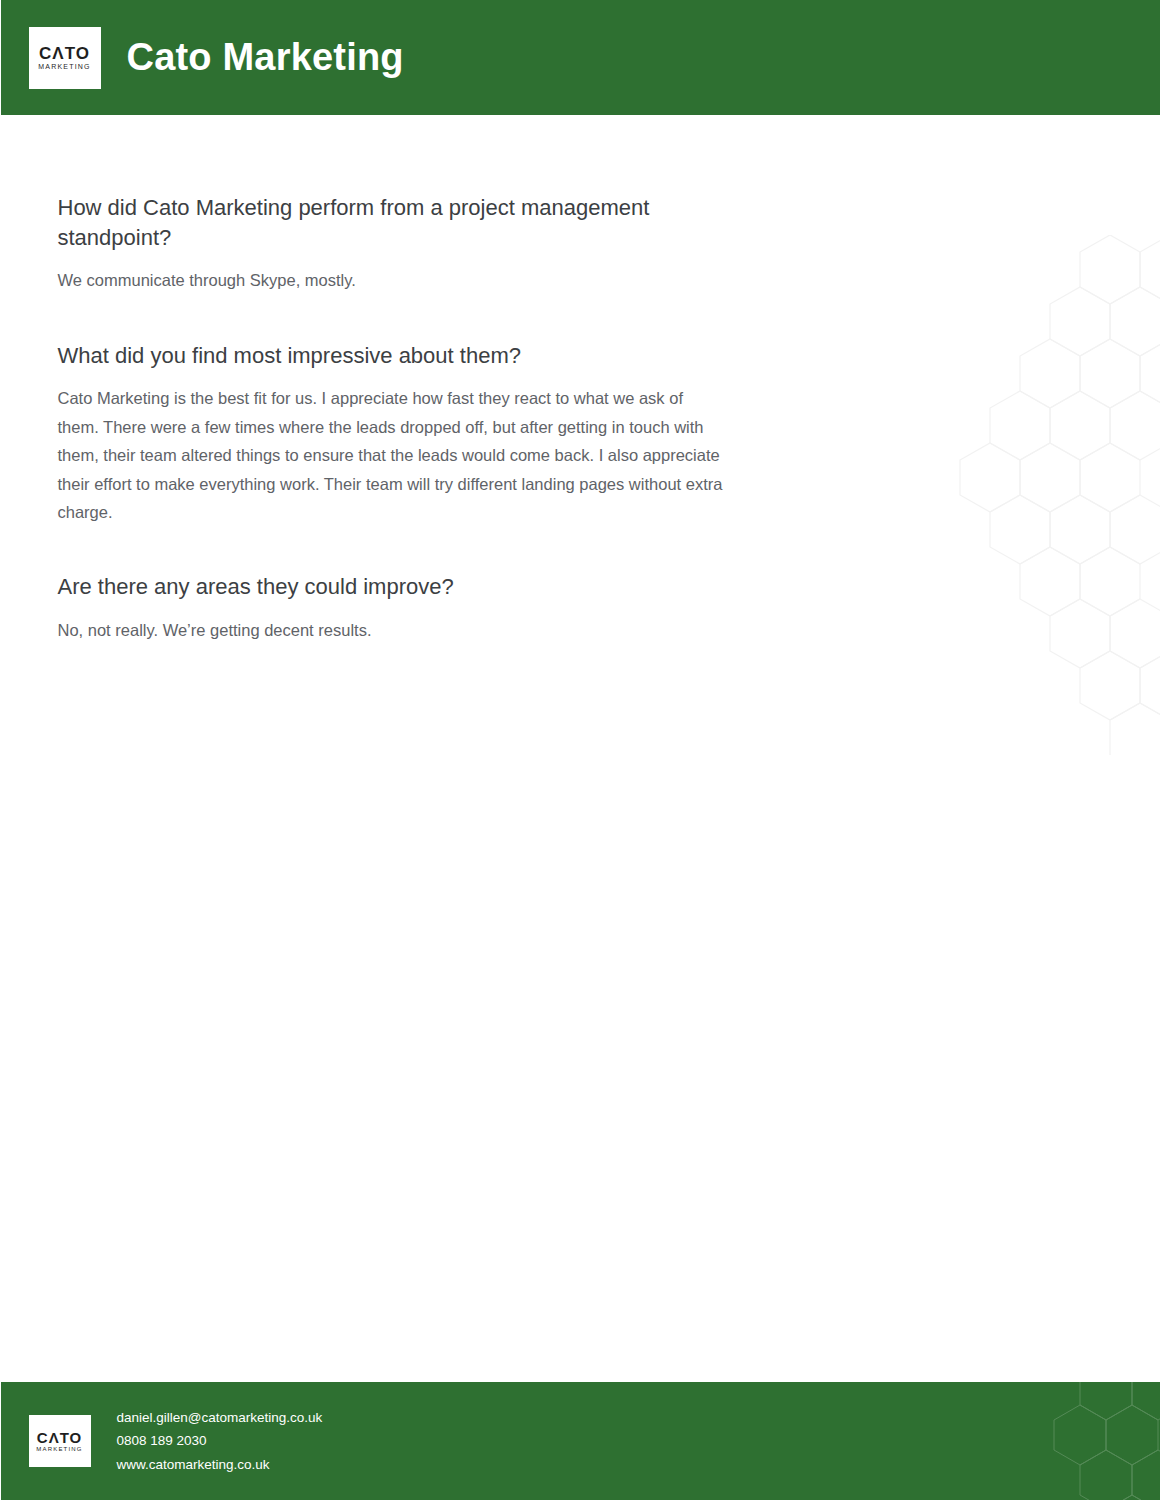CΛTO MARKETING
Cato Marketing
How did Cato Marketing perform from a project management standpoint?
We communicate through Skype, mostly.
What did you find most impressive about them?
Cato Marketing is the best fit for us. I appreciate how fast they react to what we ask of them. There were a few times where the leads dropped off, but after getting in touch with them, their team altered things to ensure that the leads would come back. I also appreciate their effort to make everything work. Their team will try different landing pages without extra charge.
Are there any areas they could improve?
No, not really. We’re getting decent results.
CΛTO MARKETING
daniel.gillen@catomarketing.co.uk
0808 189 2030
www.catomarketing.co.uk